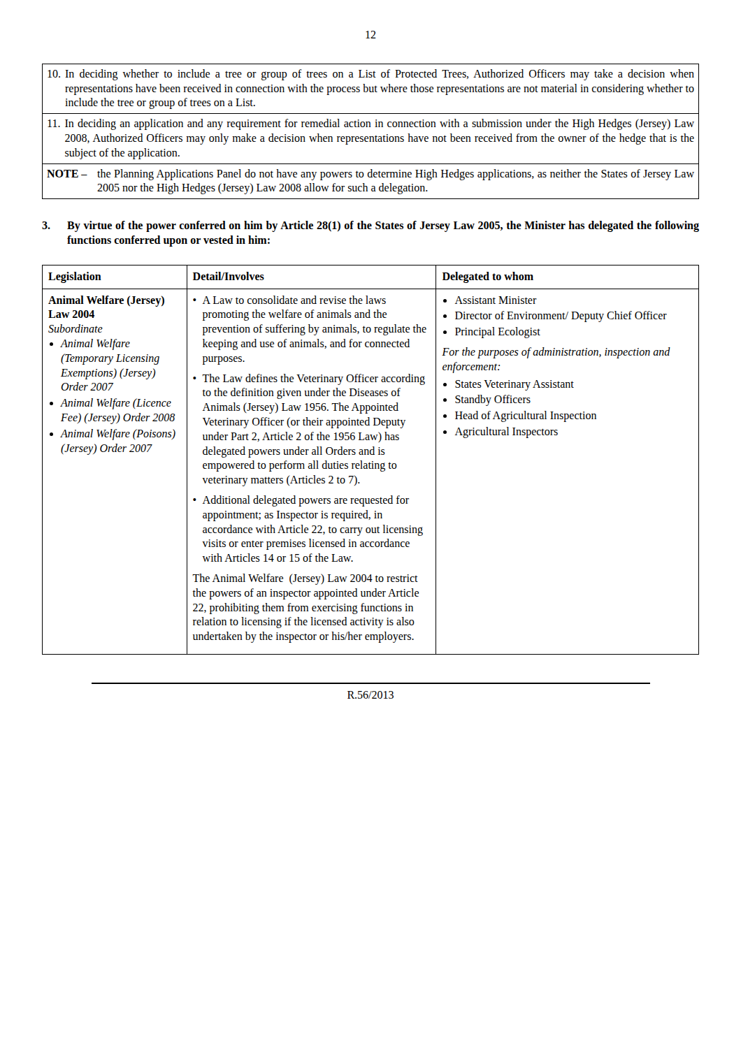12
| 10. In deciding whether to include a tree or group of trees on a List of Protected Trees, Authorized Officers may take a decision when representations have been received in connection with the process but where those representations are not material in considering whether to include the tree or group of trees on a List. |
| 11. In deciding an application and any requirement for remedial action in connection with a submission under the High Hedges (Jersey) Law 2008, Authorized Officers may only make a decision when representations have not been received from the owner of the hedge that is the subject of the application. |
| NOTE – | the Planning Applications Panel do not have any powers to determine High Hedges applications, as neither the States of Jersey Law 2005 nor the High Hedges (Jersey) Law 2008 allow for such a delegation. |
3.
By virtue of the power conferred on him by Article 28(1) of the States of Jersey Law 2005, the Minister has delegated the following functions conferred upon or vested in him:
| Legislation | Detail/Involves | Delegated to whom |
| --- | --- | --- |
| Animal Welfare (Jersey) Law 2004 Subordinate Animal Welfare (Temporary Licensing Exemptions) (Jersey) Order 2007 Animal Welfare (Licence Fee) (Jersey) Order 2008 Animal Welfare (Poisons) (Jersey) Order 2007 | A Law to consolidate and revise the laws promoting the welfare of animals and the prevention of suffering by animals, to regulate the keeping and use of animals, and for connected purposes. The Law defines the Veterinary Officer according to the definition given under the Diseases of Animals (Jersey) Law 1956. The Appointed Veterinary Officer (or their appointed Deputy under Part 2, Article 2 of the 1956 Law) has delegated powers under all Orders and is empowered to perform all duties relating to veterinary matters (Articles 2 to 7). Additional delegated powers are requested for appointment; as Inspector is required, in accordance with Article 22, to carry out licensing visits or enter premises licensed in accordance with Articles 14 or 15 of the Law. The Animal Welfare (Jersey) Law 2004 to restrict the powers of an inspector appointed under Article 22, prohibiting them from exercising functions in relation to licensing if the licensed activity is also undertaken by the inspector or his/her employers. | Assistant Minister Director of Environment/ Deputy Chief Officer Principal Ecologist For the purposes of administration, inspection and enforcement: States Veterinary Assistant Standby Officers Head of Agricultural Inspection Agricultural Inspectors |
R.56/2013